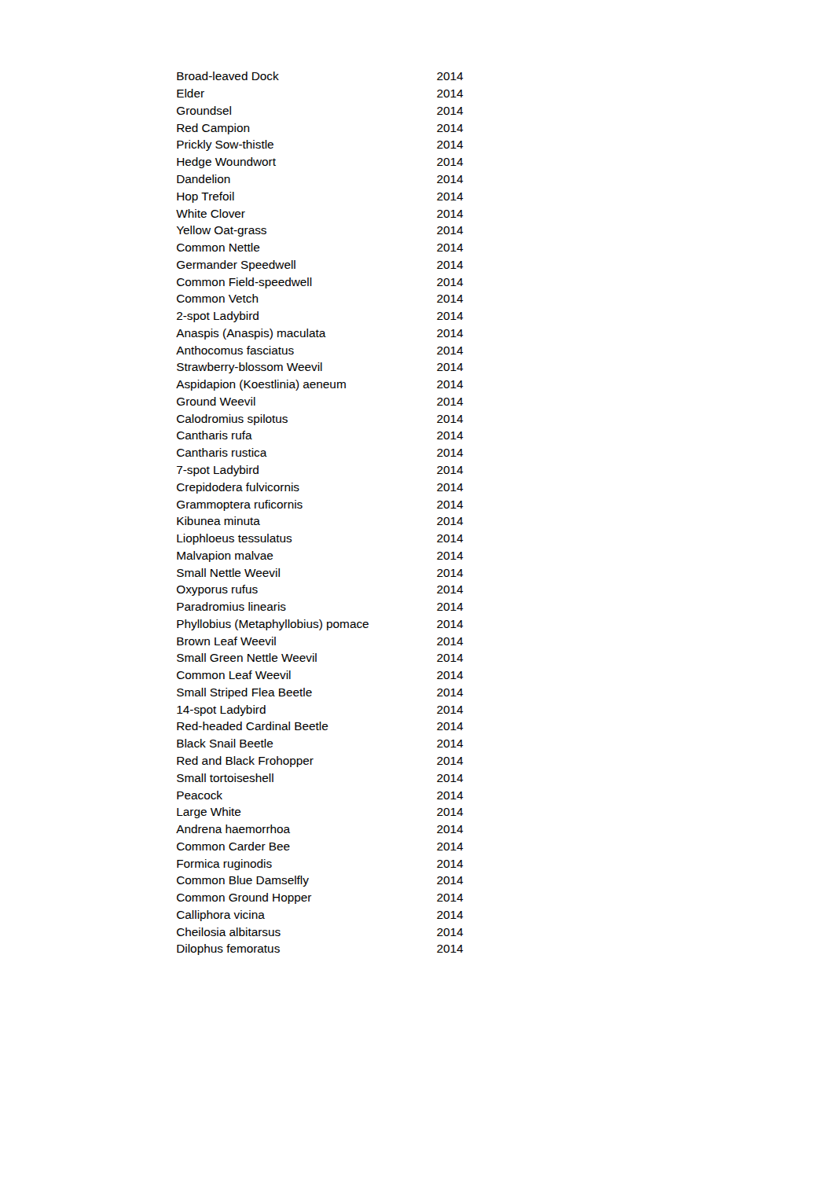| Broad-leaved Dock | 2014 |
| Elder | 2014 |
| Groundsel | 2014 |
| Red Campion | 2014 |
| Prickly Sow-thistle | 2014 |
| Hedge Woundwort | 2014 |
| Dandelion | 2014 |
| Hop Trefoil | 2014 |
| White Clover | 2014 |
| Yellow Oat-grass | 2014 |
| Common Nettle | 2014 |
| Germander Speedwell | 2014 |
| Common Field-speedwell | 2014 |
| Common Vetch | 2014 |
| 2-spot Ladybird | 2014 |
| Anaspis (Anaspis) maculata | 2014 |
| Anthocomus fasciatus | 2014 |
| Strawberry-blossom Weevil | 2014 |
| Aspidapion (Koestlinia) aeneum | 2014 |
| Ground Weevil | 2014 |
| Calodromius spilotus | 2014 |
| Cantharis rufa | 2014 |
| Cantharis rustica | 2014 |
| 7-spot Ladybird | 2014 |
| Crepidodera fulvicornis | 2014 |
| Grammoptera ruficornis | 2014 |
| Kibunea minuta | 2014 |
| Liophloeus tessulatus | 2014 |
| Malvapion malvae | 2014 |
| Small Nettle Weevil | 2014 |
| Oxyporus rufus | 2014 |
| Paradromius linearis | 2014 |
| Phyllobius (Metaphyllobius) pomace | 2014 |
| Brown Leaf Weevil | 2014 |
| Small Green Nettle Weevil | 2014 |
| Common Leaf Weevil | 2014 |
| Small Striped Flea Beetle | 2014 |
| 14-spot Ladybird | 2014 |
| Red-headed Cardinal Beetle | 2014 |
| Black Snail Beetle | 2014 |
| Red and Black Frohopper | 2014 |
| Small tortoiseshell | 2014 |
| Peacock | 2014 |
| Large White | 2014 |
| Andrena haemorrhoa | 2014 |
| Common Carder Bee | 2014 |
| Formica ruginodis | 2014 |
| Common Blue Damselfly | 2014 |
| Common Ground Hopper | 2014 |
| Calliphora vicina | 2014 |
| Cheilosia albitarsus | 2014 |
| Dilophus femoratus | 2014 |